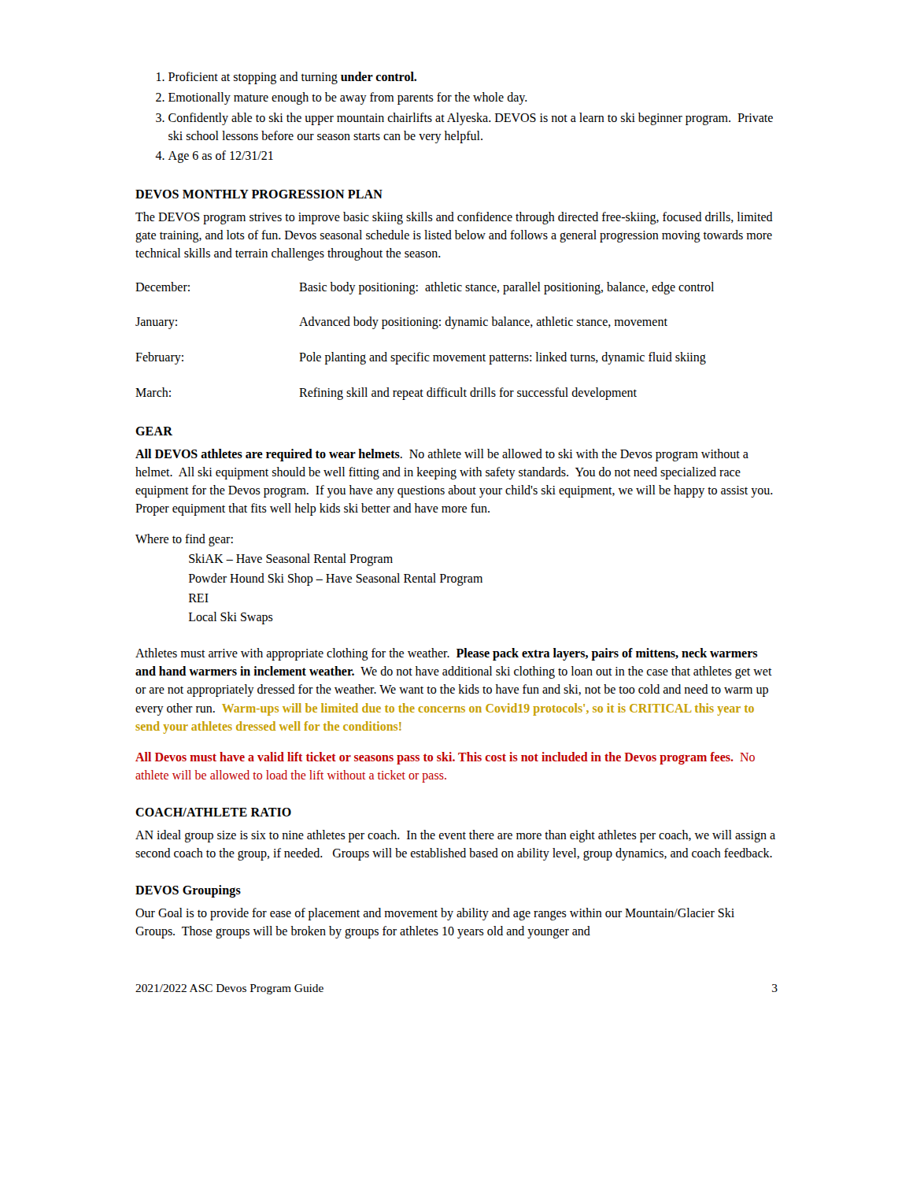Proficient at stopping and turning under control.
Emotionally mature enough to be away from parents for the whole day.
Confidently able to ski the upper mountain chairlifts at Alyeska. DEVOS is not a learn to ski beginner program. Private ski school lessons before our season starts can be very helpful.
Age 6 as of 12/31/21
DEVOS MONTHLY PROGRESSION PLAN
The DEVOS program strives to improve basic skiing skills and confidence through directed free-skiing, focused drills, limited gate training, and lots of fun. Devos seasonal schedule is listed below and follows a general progression moving towards more technical skills and terrain challenges throughout the season.
December:
Basic body positioning: athletic stance, parallel positioning, balance, edge control
January:
Advanced body positioning: dynamic balance, athletic stance, movement
February:
Pole planting and specific movement patterns: linked turns, dynamic fluid skiing
March:
Refining skill and repeat difficult drills for successful development
GEAR
All DEVOS athletes are required to wear helmets. No athlete will be allowed to ski with the Devos program without a helmet. All ski equipment should be well fitting and in keeping with safety standards. You do not need specialized race equipment for the Devos program. If you have any questions about your child's ski equipment, we will be happy to assist you. Proper equipment that fits well help kids ski better and have more fun.
Where to find gear:
SkiAK – Have Seasonal Rental Program
Powder Hound Ski Shop – Have Seasonal Rental Program
REI
Local Ski Swaps
Athletes must arrive with appropriate clothing for the weather. Please pack extra layers, pairs of mittens, neck warmers and hand warmers in inclement weather. We do not have additional ski clothing to loan out in the case that athletes get wet or are not appropriately dressed for the weather. We want to the kids to have fun and ski, not be too cold and need to warm up every other run. Warm-ups will be limited due to the concerns on Covid19 protocols', so it is CRITICAL this year to send your athletes dressed well for the conditions!
All Devos must have a valid lift ticket or seasons pass to ski. This cost is not included in the Devos program fees. No athlete will be allowed to load the lift without a ticket or pass.
COACH/ATHLETE RATIO
AN ideal group size is six to nine athletes per coach. In the event there are more than eight athletes per coach, we will assign a second coach to the group, if needed. Groups will be established based on ability level, group dynamics, and coach feedback.
DEVOS Groupings
Our Goal is to provide for ease of placement and movement by ability and age ranges within our Mountain/Glacier Ski Groups. Those groups will be broken by groups for athletes 10 years old and younger and
2021/2022 ASC Devos Program Guide 3